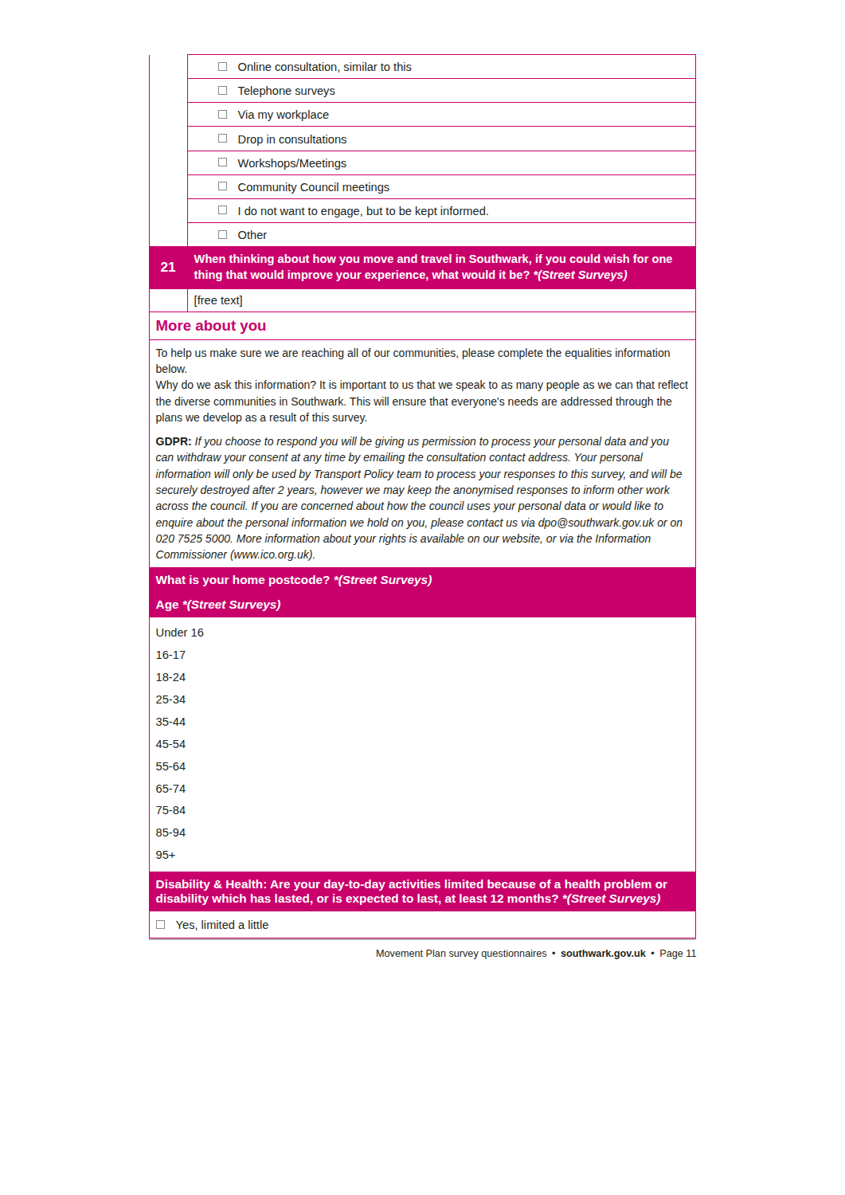| | Online consultation, similar to this |
| | Telephone surveys |
| | Via my workplace |
| | Drop in consultations |
| | Workshops/Meetings |
| | Community Council meetings |
| | I do not want to engage, but to be kept informed. |
| | Other |
| 21 | When thinking about how you move and travel in Southwark, if you could wish for one thing that would improve your experience, what would it be? *(Street Surveys) |
| | [free text] |
| More about you |
| To help us make sure we are reaching all of our communities, please complete the equalities information below. Why do we ask this information? It is important to us that we speak to as many people as we can that reflect the diverse communities in Southwark. This will ensure that everyone's needs are addressed through the plans we develop as a result of this survey. GDPR: If you choose to respond you will be giving us permission to process your personal data and you can withdraw your consent at any time by emailing the consultation contact address. Your personal information will only be used by Transport Policy team to process your responses to this survey, and will be securely destroyed after 2 years, however we may keep the anonymised responses to inform other work across the council. If you are concerned about how the council uses your personal data or would like to enquire about the personal information we hold on you, please contact us via dpo@southwark.gov.uk or on 020 7525 5000. More information about your rights is available on our website, or via the Information Commissioner (www.ico.org.uk). |
| What is your home postcode? *(Street Surveys) |
| Age *(Street Surveys) |
| Under 16 16-17 18-24 25-34 35-44 45-54 55-64 65-74 75-84 85-94 95+ |
| Disability & Health: Are your day-to-day activities limited because of a health problem or disability which has lasted, or is expected to last, at least 12 months? *(Street Surveys) |
| Yes, limited a little |
Movement Plan survey questionnaires • southwark.gov.uk • Page 11